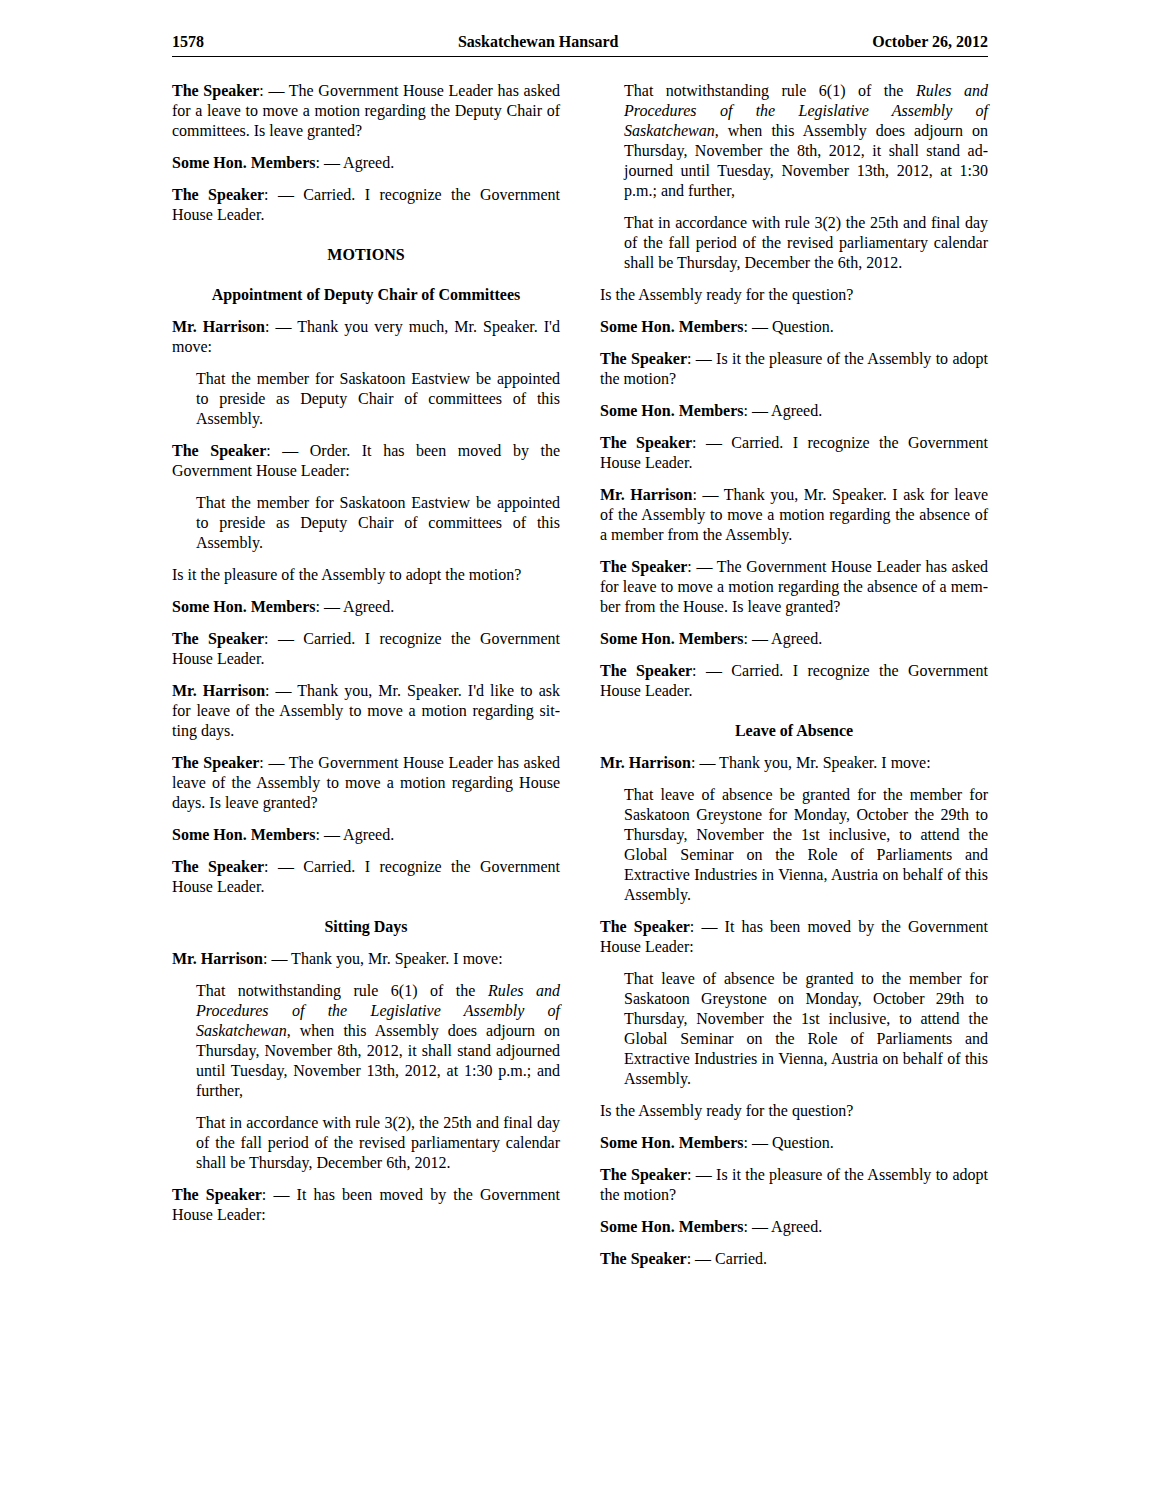1578 Saskatchewan Hansard October 26, 2012
The Speaker: — The Government House Leader has asked for a leave to move a motion regarding the Deputy Chair of committees. Is leave granted?
Some Hon. Members: — Agreed.
The Speaker: — Carried. I recognize the Government House Leader.
Motions
Appointment of Deputy Chair of Committees
Mr. Harrison: — Thank you very much, Mr. Speaker. I'd move:
That the member for Saskatoon Eastview be appointed to preside as Deputy Chair of committees of this Assembly.
The Speaker: — Order. It has been moved by the Government House Leader:
That the member for Saskatoon Eastview be appointed to preside as Deputy Chair of committees of this Assembly.
Is it the pleasure of the Assembly to adopt the motion?
Some Hon. Members: — Agreed.
The Speaker: — Carried. I recognize the Government House Leader.
Mr. Harrison: — Thank you, Mr. Speaker. I'd like to ask for leave of the Assembly to move a motion regarding sitting days.
The Speaker: — The Government House Leader has asked leave of the Assembly to move a motion regarding House days. Is leave granted?
Some Hon. Members: — Agreed.
The Speaker: — Carried. I recognize the Government House Leader.
Sitting Days
Mr. Harrison: — Thank you, Mr. Speaker. I move:
That notwithstanding rule 6(1) of the Rules and Procedures of the Legislative Assembly of Saskatchewan, when this Assembly does adjourn on Thursday, November 8th, 2012, it shall stand adjourned until Tuesday, November 13th, 2012, at 1:30 p.m.; and further,
That in accordance with rule 3(2), the 25th and final day of the fall period of the revised parliamentary calendar shall be Thursday, December 6th, 2012.
The Speaker: — It has been moved by the Government House Leader:
That notwithstanding rule 6(1) of the Rules and Procedures of the Legislative Assembly of Saskatchewan, when this Assembly does adjourn on Thursday, November the 8th, 2012, it shall stand adjourned until Tuesday, November 13th, 2012, at 1:30 p.m.; and further,
That in accordance with rule 3(2) the 25th and final day of the fall period of the revised parliamentary calendar shall be Thursday, December the 6th, 2012.
Is the Assembly ready for the question?
Some Hon. Members: — Question.
The Speaker: — Is it the pleasure of the Assembly to adopt the motion?
Some Hon. Members: — Agreed.
The Speaker: — Carried. I recognize the Government House Leader.
Mr. Harrison: — Thank you, Mr. Speaker. I ask for leave of the Assembly to move a motion regarding the absence of a member from the Assembly.
The Speaker: — The Government House Leader has asked for leave to move a motion regarding the absence of a member from the House. Is leave granted?
Some Hon. Members: — Agreed.
The Speaker: — Carried. I recognize the Government House Leader.
Leave of Absence
Mr. Harrison: — Thank you, Mr. Speaker. I move:
That leave of absence be granted for the member for Saskatoon Greystone for Monday, October the 29th to Thursday, November the 1st inclusive, to attend the Global Seminar on the Role of Parliaments and Extractive Industries in Vienna, Austria on behalf of this Assembly.
The Speaker: — It has been moved by the Government House Leader:
That leave of absence be granted to the member for Saskatoon Greystone on Monday, October 29th to Thursday, November the 1st inclusive, to attend the Global Seminar on the Role of Parliaments and Extractive Industries in Vienna, Austria on behalf of this Assembly.
Is the Assembly ready for the question?
Some Hon. Members: — Question.
The Speaker: — Is it the pleasure of the Assembly to adopt the motion?
Some Hon. Members: — Agreed.
The Speaker: — Carried.